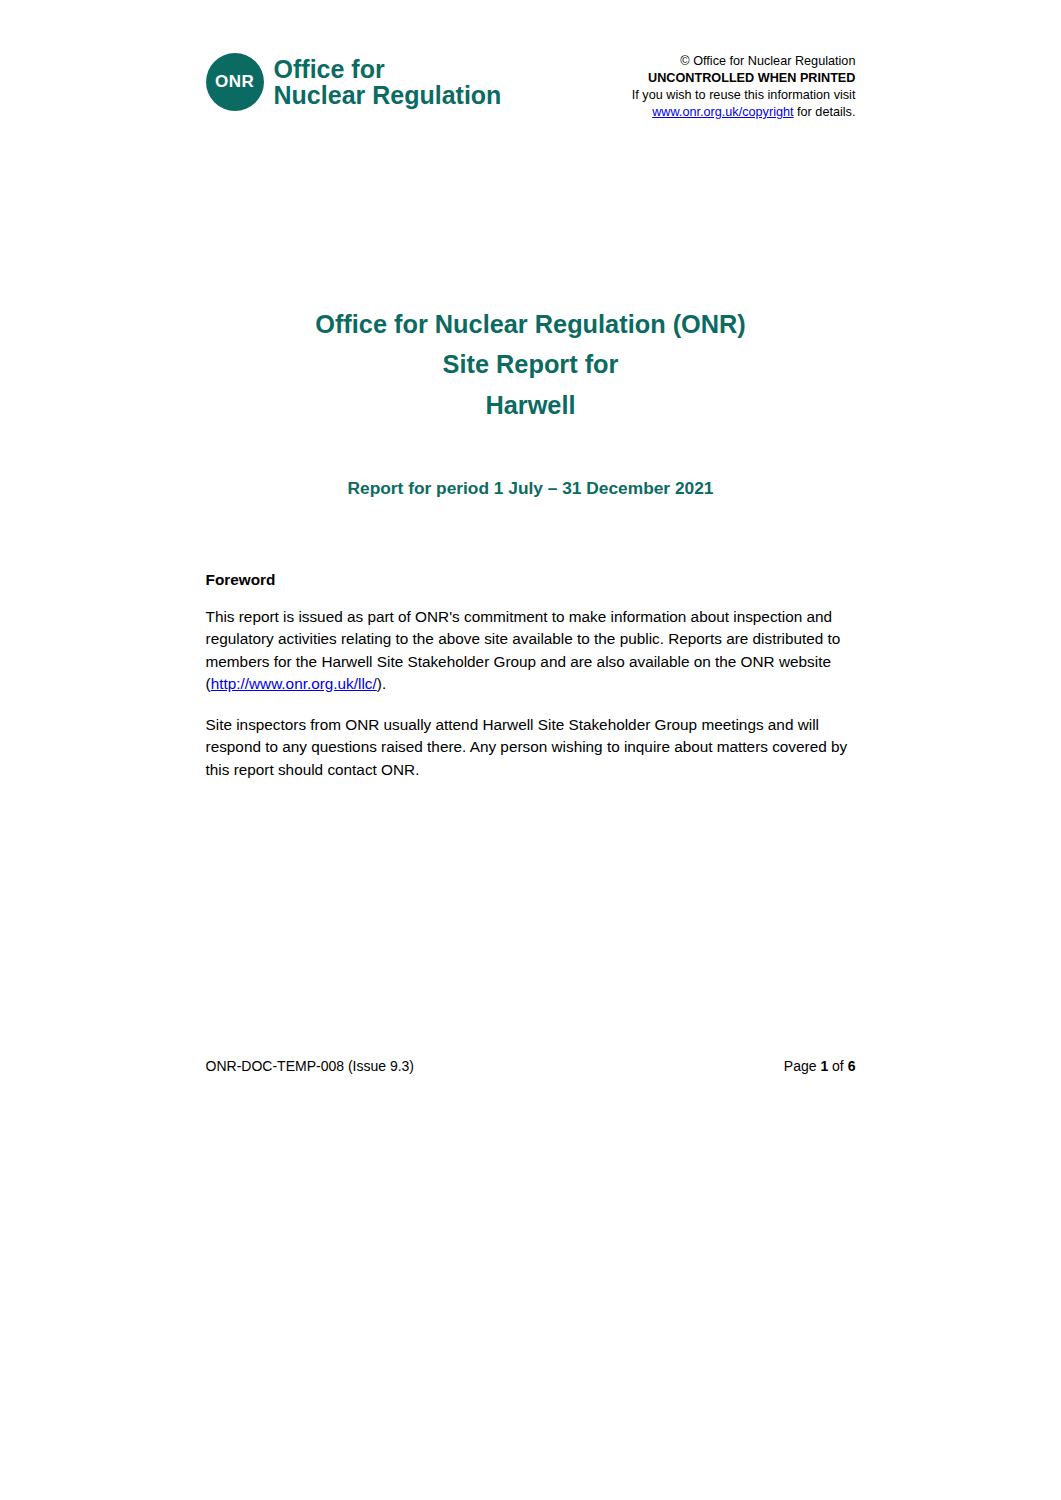ONR
Office forNuclear Regulation
© Office for Nuclear Regulation
UNCONTROLLED WHEN PRINTED
If you wish to reuse this information visit
www.onr.org.uk/copyright for details.
Office for Nuclear Regulation (ONR) Site Report for Harwell
Report for period 1 July – 31 December 2021
Foreword
This report is issued as part of ONR's commitment to make information about inspection and regulatory activities relating to the above site available to the public. Reports are distributed to members for the Harwell Site Stakeholder Group and are also available on the ONR website (http://www.onr.org.uk/llc/).
Site inspectors from ONR usually attend Harwell Site Stakeholder Group meetings and will respond to any questions raised there. Any person wishing to inquire about matters covered by this report should contact ONR.
ONR-DOC-TEMP-008 (Issue 9.3)
Page 1 of 6